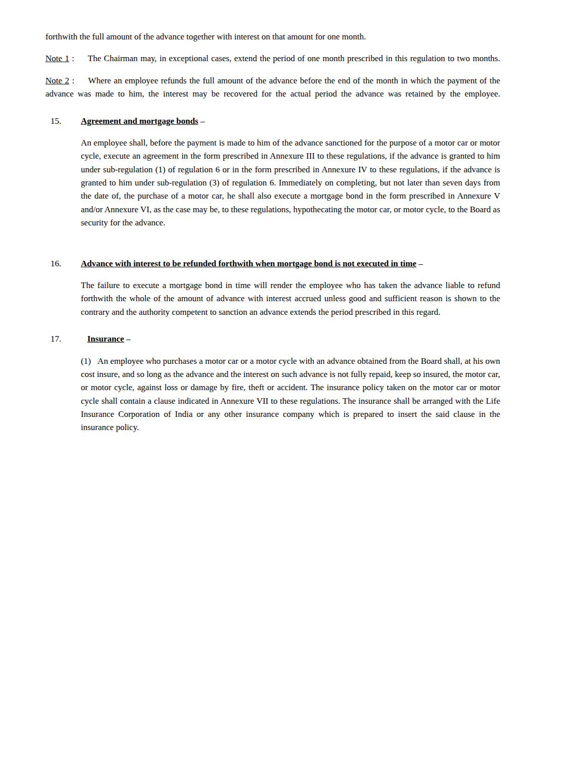forthwith the full amount of the advance together with interest on that amount for one month.
Note 1 : The Chairman may, in exceptional cases, extend the period of one month prescribed in this regulation to two months.
Note 2 : Where an employee refunds the full amount of the advance before the end of the month in which the payment of the advance was made to him, the interest may be recovered for the actual period the advance was retained by the employee.
15.
Agreement and mortgage bonds –
An employee shall, before the payment is made to him of the advance sanctioned for the purpose of a motor car or motor cycle, execute an agreement in the form prescribed in Annexure III to these regulations, if the advance is granted to him under sub-regulation (1) of regulation 6 or in the form prescribed in Annexure IV to these regulations, if the advance is granted to him under sub-regulation (3) of regulation 6. Immediately on completing, but not later than seven days from the date of, the purchase of a motor car, he shall also execute a mortgage bond in the form prescribed in Annexure V and/or Annexure VI, as the case may be, to these regulations, hypothecating the motor car, or motor cycle, to the Board as security for the advance.
16.
Advance with interest to be refunded forthwith when mortgage bond is not executed in time –
The failure to execute a mortgage bond in time will render the employee who has taken the advance liable to refund forthwith the whole of the amount of advance with interest accrued unless good and sufficient reason is shown to the contrary and the authority competent to sanction an advance extends the period prescribed in this regard.
17.
Insurance –
(1) An employee who purchases a motor car or a motor cycle with an advance obtained from the Board shall, at his own cost insure, and so long as the advance and the interest on such advance is not fully repaid, keep so insured, the motor car, or motor cycle, against loss or damage by fire, theft or accident. The insurance policy taken on the motor car or motor cycle shall contain a clause indicated in Annexure VII to these regulations. The insurance shall be arranged with the Life Insurance Corporation of India or any other insurance company which is prepared to insert the said clause in the insurance policy.